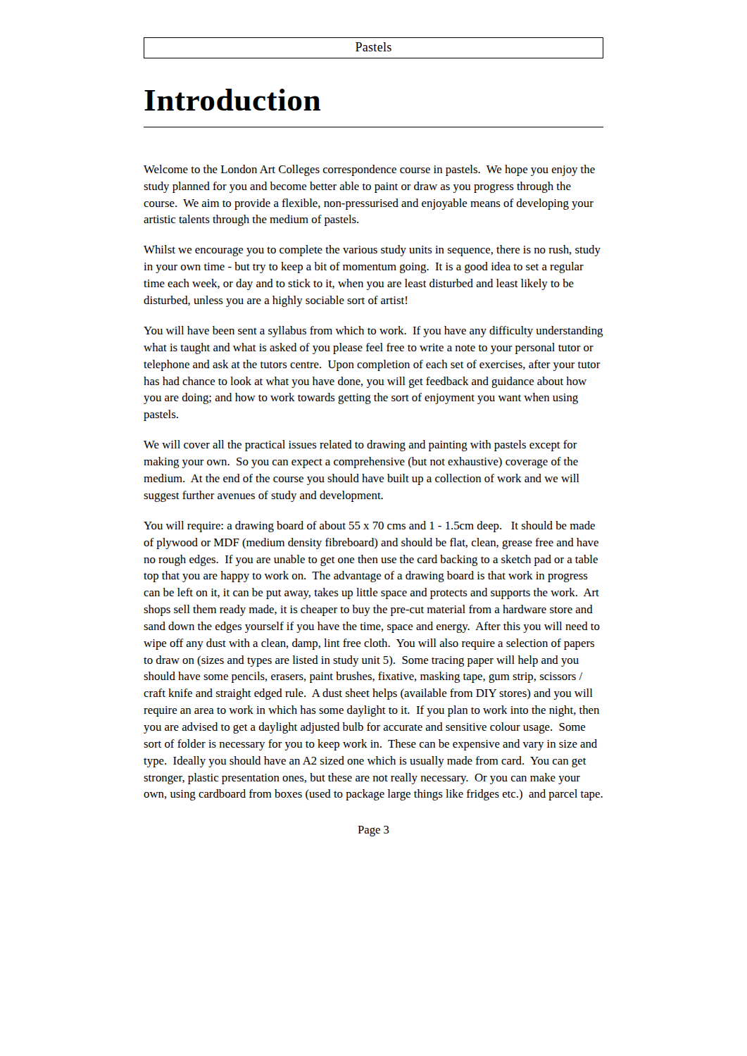Pastels
Introduction
Welcome to the London Art Colleges correspondence course in pastels. We hope you enjoy the study planned for you and become better able to paint or draw as you progress through the course. We aim to provide a flexible, non-pressurised and enjoyable means of developing your artistic talents through the medium of pastels.
Whilst we encourage you to complete the various study units in sequence, there is no rush, study in your own time - but try to keep a bit of momentum going. It is a good idea to set a regular time each week, or day and to stick to it, when you are least disturbed and least likely to be disturbed, unless you are a highly sociable sort of artist!
You will have been sent a syllabus from which to work. If you have any difficulty understanding what is taught and what is asked of you please feel free to write a note to your personal tutor or telephone and ask at the tutors centre. Upon completion of each set of exercises, after your tutor has had chance to look at what you have done, you will get feedback and guidance about how you are doing; and how to work towards getting the sort of enjoyment you want when using pastels.
We will cover all the practical issues related to drawing and painting with pastels except for making your own. So you can expect a comprehensive (but not exhaustive) coverage of the medium. At the end of the course you should have built up a collection of work and we will suggest further avenues of study and development.
You will require: a drawing board of about 55 x 70 cms and 1 - 1.5cm deep. It should be made of plywood or MDF (medium density fibreboard) and should be flat, clean, grease free and have no rough edges. If you are unable to get one then use the card backing to a sketch pad or a table top that you are happy to work on. The advantage of a drawing board is that work in progress can be left on it, it can be put away, takes up little space and protects and supports the work. Art shops sell them ready made, it is cheaper to buy the pre-cut material from a hardware store and sand down the edges yourself if you have the time, space and energy. After this you will need to wipe off any dust with a clean, damp, lint free cloth. You will also require a selection of papers to draw on (sizes and types are listed in study unit 5). Some tracing paper will help and you should have some pencils, erasers, paint brushes, fixative, masking tape, gum strip, scissors / craft knife and straight edged rule. A dust sheet helps (available from DIY stores) and you will require an area to work in which has some daylight to it. If you plan to work into the night, then you are advised to get a daylight adjusted bulb for accurate and sensitive colour usage. Some sort of folder is necessary for you to keep work in. These can be expensive and vary in size and type. Ideally you should have an A2 sized one which is usually made from card. You can get stronger, plastic presentation ones, but these are not really necessary. Or you can make your own, using cardboard from boxes (used to package large things like fridges etc.) and parcel tape.
Page 3